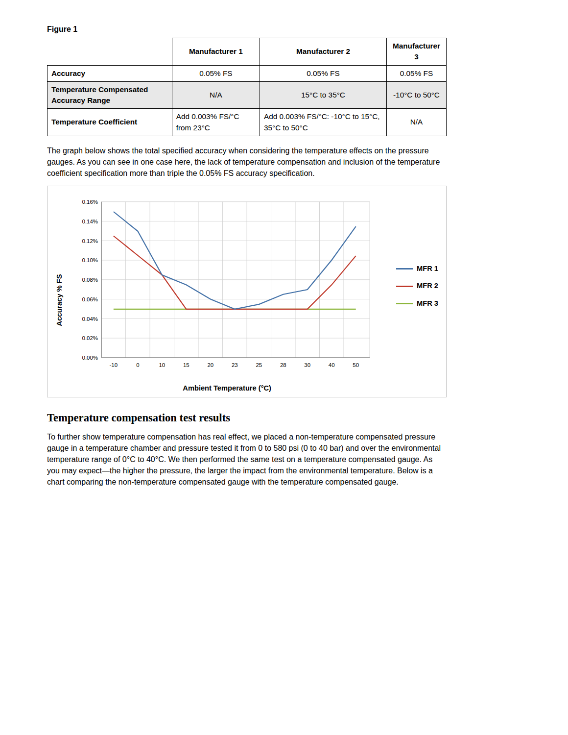Figure 1
| | Manufacturer 1 | Manufacturer 2 | Manufacturer 3 |
| --- | --- | --- | --- |
| Accuracy | 0.05% FS | 0.05% FS | 0.05% FS |
| Temperature Compensated Accuracy Range | N/A | 15°C to 35°C | -10°C to 50°C |
| Temperature Coefficient | Add 0.003% FS/°C from 23°C | Add 0.003% FS/°C: -10°C to 15°C, 35°C to 50°C | N/A |
The graph below shows the total specified accuracy when considering the temperature effects on the pressure gauges. As you can see in one case here, the lack of temperature compensation and inclusion of the temperature coefficient specification more than triple the 0.05% FS accuracy specification.
Accuracy % FS
0.16% 0.14% 0.12% 0.10% 0.08% 0.06% 0.04% 0.02% 0.00% -10 0 10 15 20 23 25 28 30 40 50
Ambient Temperature (°C)
MFR 1
MFR 2
MFR 3
Temperature compensation test results
To further show temperature compensation has real effect, we placed a non-temperature compensated pressure gauge in a temperature chamber and pressure tested it from 0 to 580 psi (0 to 40 bar) and over the environmental temperature range of 0°C to 40°C. We then performed the same test on a temperature compensated gauge. As you may expect—the higher the pressure, the larger the impact from the environmental temperature. Below is a chart comparing the non-temperature compensated gauge with the temperature compensated gauge.